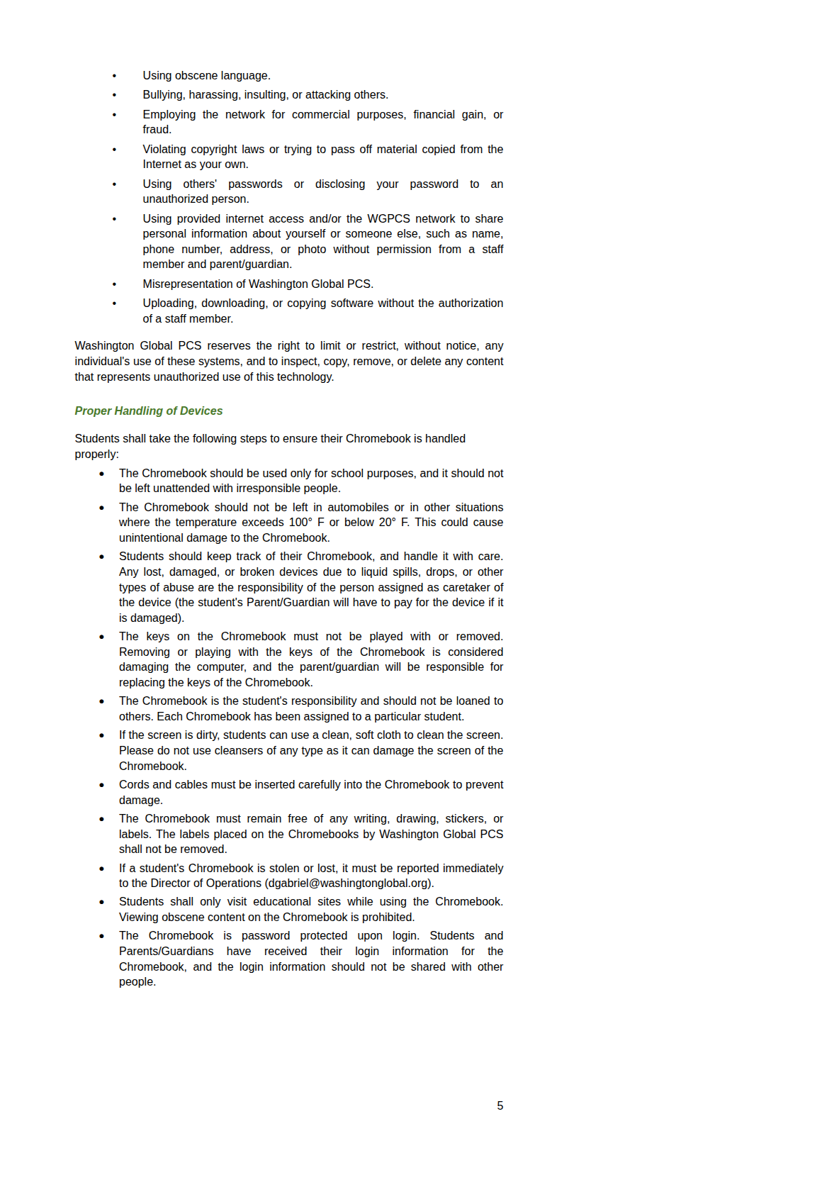Using obscene language.
Bullying, harassing, insulting, or attacking others.
Employing the network for commercial purposes, financial gain, or fraud.
Violating copyright laws or trying to pass off material copied from the Internet as your own.
Using others' passwords or disclosing your password to an unauthorized person.
Using provided internet access and/or the WGPCS network to share personal information about yourself or someone else, such as name, phone number, address, or photo without permission from a staff member and parent/guardian.
Misrepresentation of Washington Global PCS.
Uploading, downloading, or copying software without the authorization of a staff member.
Washington Global PCS reserves the right to limit or restrict, without notice, any individual's use of these systems, and to inspect, copy, remove, or delete any content that represents unauthorized use of this technology.
Proper Handling of Devices
Students shall take the following steps to ensure their Chromebook is handled properly:
The Chromebook should be used only for school purposes, and it should not be left unattended with irresponsible people.
The Chromebook should not be left in automobiles or in other situations where the temperature exceeds 100° F or below 20° F. This could cause unintentional damage to the Chromebook.
Students should keep track of their Chromebook, and handle it with care. Any lost, damaged, or broken devices due to liquid spills, drops, or other types of abuse are the responsibility of the person assigned as caretaker of the device (the student's Parent/Guardian will have to pay for the device if it is damaged).
The keys on the Chromebook must not be played with or removed. Removing or playing with the keys of the Chromebook is considered damaging the computer, and the parent/guardian will be responsible for replacing the keys of the Chromebook.
The Chromebook is the student's responsibility and should not be loaned to others. Each Chromebook has been assigned to a particular student.
If the screen is dirty, students can use a clean, soft cloth to clean the screen. Please do not use cleansers of any type as it can damage the screen of the Chromebook.
Cords and cables must be inserted carefully into the Chromebook to prevent damage.
The Chromebook must remain free of any writing, drawing, stickers, or labels. The labels placed on the Chromebooks by Washington Global PCS shall not be removed.
If a student's Chromebook is stolen or lost, it must be reported immediately to the Director of Operations (dgabriel@washingtonglobal.org).
Students shall only visit educational sites while using the Chromebook. Viewing obscene content on the Chromebook is prohibited.
The Chromebook is password protected upon login. Students and Parents/Guardians have received their login information for the Chromebook, and the login information should not be shared with other people.
5